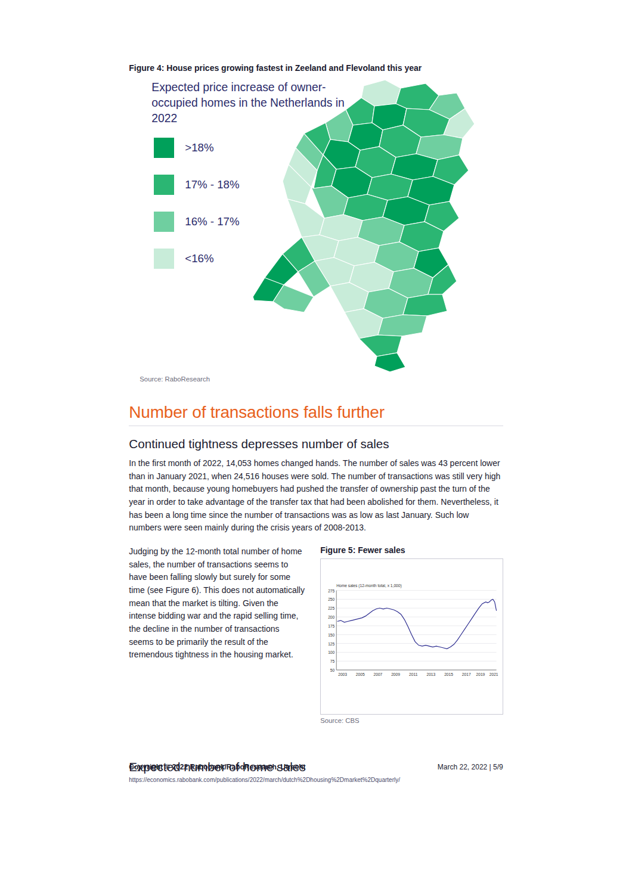Figure 4: House prices growing fastest in Zeeland and Flevoland this year
Expected price increase of owner-occupied homes in the Netherlands in 2022
>18%
17% - 18%
16% - 17%
<16%
Source: RaboResearch
Number of transactions falls further
Continued tightness depresses number of sales
In the first month of 2022, 14,053 homes changed hands. The number of sales was 43 percent lower than in January 2021, when 24,516 houses were sold. The number of transactions was still very high that month, because young homebuyers had pushed the transfer of ownership past the turn of the year in order to take advantage of the transfer tax that had been abolished for them. Nevertheless, it has been a long time since the number of transactions was as low as last January. Such low numbers were seen mainly during the crisis years of 2008-2013.
Judging by the 12-month total number of home sales, the number of transactions seems to have been falling slowly but surely for some time (see Figure 6). This does not automatically mean that the market is tilting. Given the intense bidding war and the rapid selling time, the decline in the number of transactions seems to be primarily the result of the tremendous tightness in the housing market.
Figure 5: Fewer sales
Home sales (12-month total, x 1,000) 275 250 225 200 175 150 125 100 75 50 2003 2005 2007 2009 2011 2013 2015 2017 2019 2021
Source: CBS
Expected number of home sales
Copyright © 2022 Rabobank/RaboResearch, Utrecht
March 22, 2022 | 5/9
https://economics.rabobank.com/publications/2022/march/dutch%2Dhousing%2Dmarket%2Dquarterly/